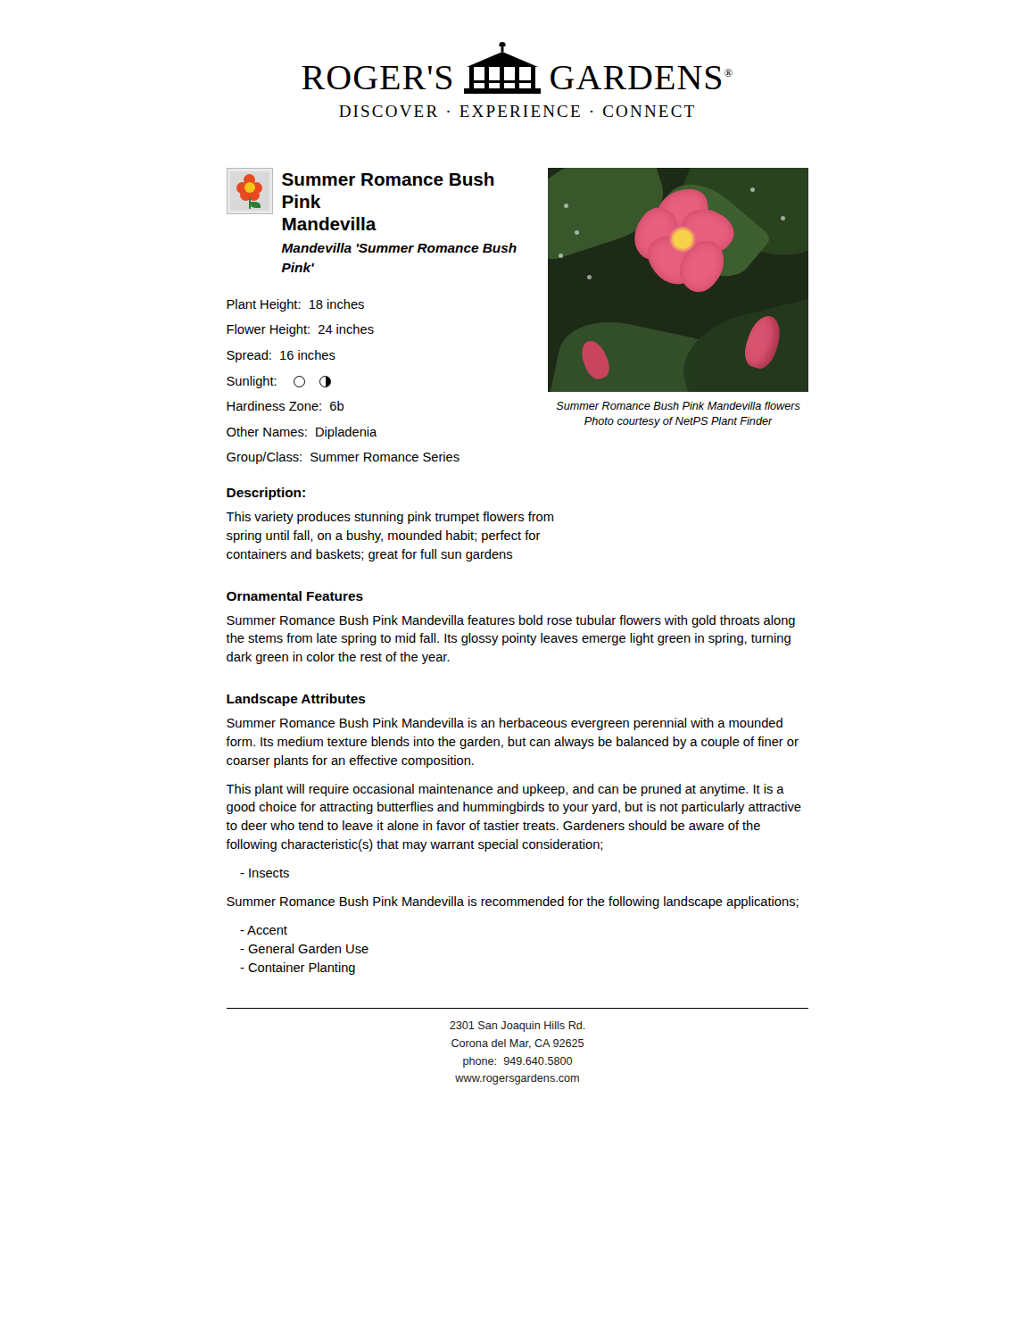ROGER'S GARDENS®
DISCOVER · EXPERIENCE · CONNECT
Summer Romance Bush Pink
Mandevilla
Mandevilla 'Summer Romance Bush Pink'
Plant Height: 18 inches
Flower Height: 24 inches
Spread: 16 inches
Sunlight:
Hardiness Zone: 6b
Other Names: Dipladenia
Group/Class: Summer Romance Series
Summer Romance Bush Pink Mandevilla flowers
Photo courtesy of NetPS Plant Finder
Description:
This variety produces stunning pink trumpet flowers from spring until fall, on a bushy, mounded habit; perfect for containers and baskets; great for full sun gardens
Ornamental Features
Summer Romance Bush Pink Mandevilla features bold rose tubular flowers with gold throats along the stems from late spring to mid fall. Its glossy pointy leaves emerge light green in spring, turning dark green in color the rest of the year.
Landscape Attributes
Summer Romance Bush Pink Mandevilla is an herbaceous evergreen perennial with a mounded form. Its medium texture blends into the garden, but can always be balanced by a couple of finer or coarser plants for an effective composition.
This plant will require occasional maintenance and upkeep, and can be pruned at anytime. It is a good choice for attracting butterflies and hummingbirds to your yard, but is not particularly attractive to deer who tend to leave it alone in favor of tastier treats. Gardeners should be aware of the following characteristic(s) that may warrant special consideration;
Insects
Summer Romance Bush Pink Mandevilla is recommended for the following landscape applications;
Accent
General Garden Use
Container Planting
2301 San Joaquin Hills Rd.
Corona del Mar, CA 92625
phone: 949.640.5800
www.rogersgardens.com